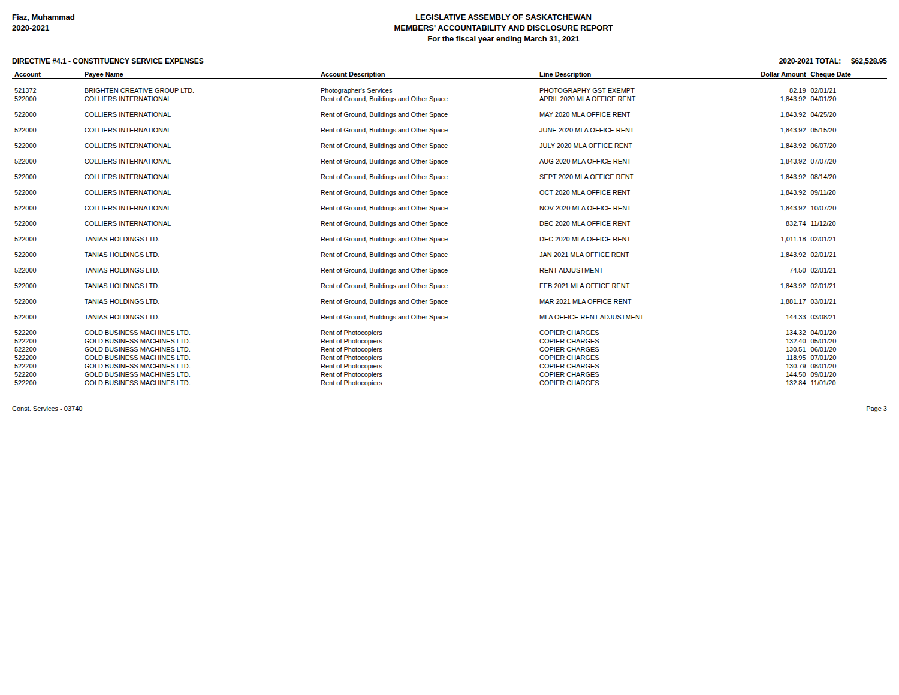Fiaz, Muhammad
2020-2021
LEGISLATIVE ASSEMBLY OF SASKATCHEWAN
MEMBERS' ACCOUNTABILITY AND DISCLOSURE REPORT
For the fiscal year ending March 31, 2021
DIRECTIVE #4.1 - CONSTITUENCY SERVICE EXPENSES 2020-2021 TOTAL: $62,528.95
| Account | Payee Name | Account Description | Line Description | Dollar Amount | Cheque Date |
| --- | --- | --- | --- | --- | --- |
| 521372 | BRIGHTEN CREATIVE GROUP LTD. | Photographer's Services | PHOTOGRAPHY GST EXEMPT | 82.19 | 02/01/21 |
| 522000 | COLLIERS INTERNATIONAL | Rent of Ground, Buildings and Other Space | APRIL 2020 MLA OFFICE RENT | 1,843.92 | 04/01/20 |
| 522000 | COLLIERS INTERNATIONAL | Rent of Ground, Buildings and Other Space | MAY 2020 MLA OFFICE RENT | 1,843.92 | 04/25/20 |
| 522000 | COLLIERS INTERNATIONAL | Rent of Ground, Buildings and Other Space | JUNE 2020 MLA OFFICE RENT | 1,843.92 | 05/15/20 |
| 522000 | COLLIERS INTERNATIONAL | Rent of Ground, Buildings and Other Space | JULY 2020 MLA OFFICE RENT | 1,843.92 | 06/07/20 |
| 522000 | COLLIERS INTERNATIONAL | Rent of Ground, Buildings and Other Space | AUG 2020 MLA OFFICE RENT | 1,843.92 | 07/07/20 |
| 522000 | COLLIERS INTERNATIONAL | Rent of Ground, Buildings and Other Space | SEPT 2020 MLA OFFICE RENT | 1,843.92 | 08/14/20 |
| 522000 | COLLIERS INTERNATIONAL | Rent of Ground, Buildings and Other Space | OCT 2020 MLA OFFICE RENT | 1,843.92 | 09/11/20 |
| 522000 | COLLIERS INTERNATIONAL | Rent of Ground, Buildings and Other Space | NOV 2020 MLA OFFICE RENT | 1,843.92 | 10/07/20 |
| 522000 | COLLIERS INTERNATIONAL | Rent of Ground, Buildings and Other Space | DEC 2020 MLA OFFICE RENT | 832.74 | 11/12/20 |
| 522000 | TANIAS HOLDINGS LTD. | Rent of Ground, Buildings and Other Space | DEC 2020 MLA OFFICE RENT | 1,011.18 | 02/01/21 |
| 522000 | TANIAS HOLDINGS LTD. | Rent of Ground, Buildings and Other Space | JAN 2021 MLA OFFICE RENT | 1,843.92 | 02/01/21 |
| 522000 | TANIAS HOLDINGS LTD. | Rent of Ground, Buildings and Other Space | RENT ADJUSTMENT | 74.50 | 02/01/21 |
| 522000 | TANIAS HOLDINGS LTD. | Rent of Ground, Buildings and Other Space | FEB 2021 MLA OFFICE RENT | 1,843.92 | 02/01/21 |
| 522000 | TANIAS HOLDINGS LTD. | Rent of Ground, Buildings and Other Space | MAR 2021 MLA OFFICE RENT | 1,881.17 | 03/01/21 |
| 522000 | TANIAS HOLDINGS LTD. | Rent of Ground, Buildings and Other Space | MLA OFFICE RENT ADJUSTMENT | 144.33 | 03/08/21 |
| 522200 | GOLD BUSINESS MACHINES LTD. | Rent of Photocopiers | COPIER CHARGES | 134.32 | 04/01/20 |
| 522200 | GOLD BUSINESS MACHINES LTD. | Rent of Photocopiers | COPIER CHARGES | 132.40 | 05/01/20 |
| 522200 | GOLD BUSINESS MACHINES LTD. | Rent of Photocopiers | COPIER CHARGES | 130.51 | 06/01/20 |
| 522200 | GOLD BUSINESS MACHINES LTD. | Rent of Photocopiers | COPIER CHARGES | 118.95 | 07/01/20 |
| 522200 | GOLD BUSINESS MACHINES LTD. | Rent of Photocopiers | COPIER CHARGES | 130.79 | 08/01/20 |
| 522200 | GOLD BUSINESS MACHINES LTD. | Rent of Photocopiers | COPIER CHARGES | 144.50 | 09/01/20 |
| 522200 | GOLD BUSINESS MACHINES LTD. | Rent of Photocopiers | COPIER CHARGES | 132.84 | 11/01/20 |
Const. Services - 03740 Page 3